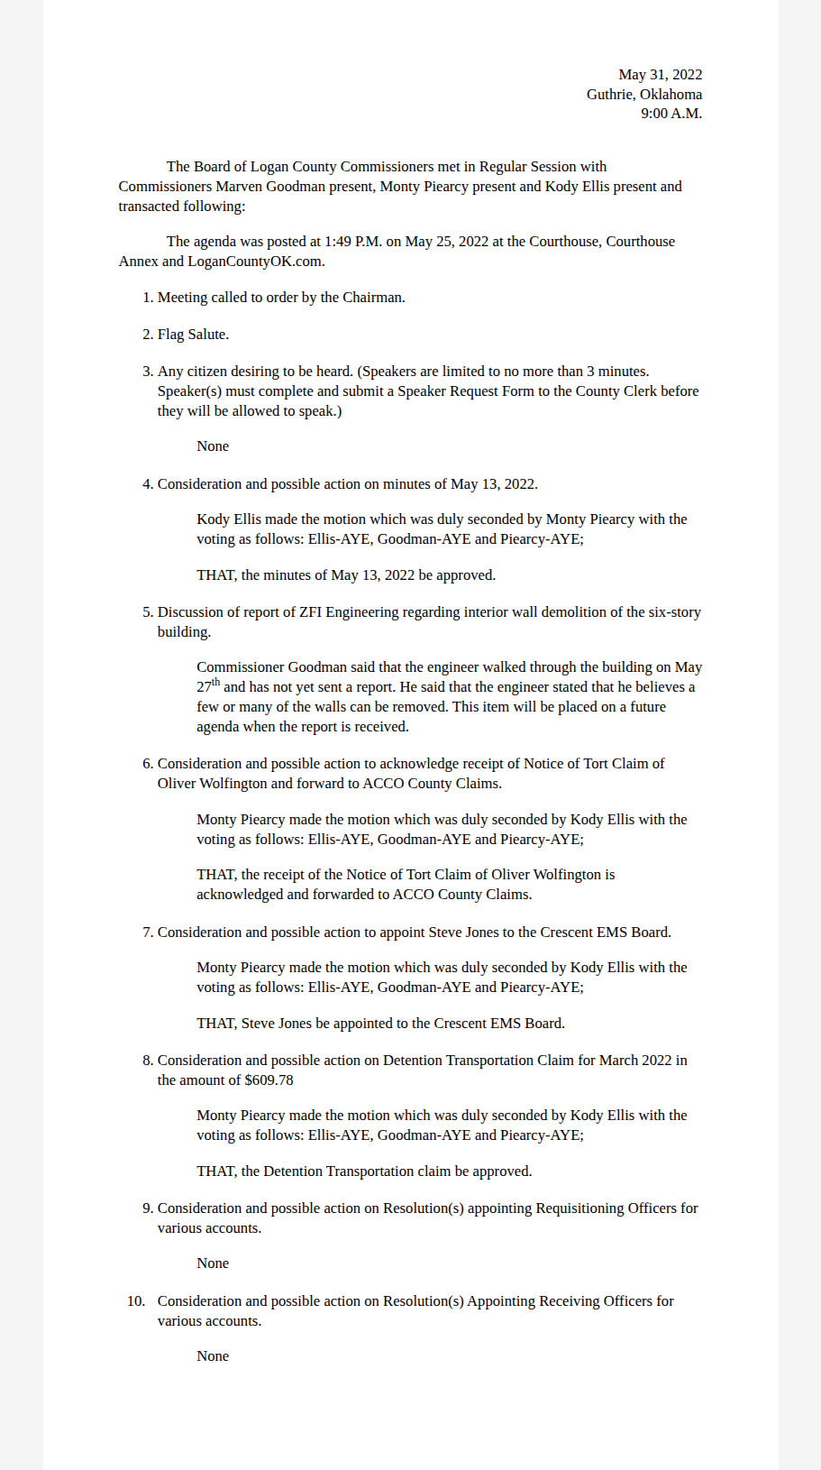May 31, 2022
Guthrie, Oklahoma
9:00 A.M.
The Board of Logan County Commissioners met in Regular Session with Commissioners Marven Goodman present, Monty Piearcy present and Kody Ellis present and transacted following:
The agenda was posted at 1:49 P.M. on May 25, 2022 at the Courthouse, Courthouse Annex and LoganCountyOK.com.
Meeting called to order by the Chairman.
Flag Salute.
Any citizen desiring to be heard. (Speakers are limited to no more than 3 minutes. Speaker(s) must complete and submit a Speaker Request Form to the County Clerk before they will be allowed to speak.)
None
Consideration and possible action on minutes of May 13, 2022.
Kody Ellis made the motion which was duly seconded by Monty Piearcy with the voting as follows: Ellis-AYE, Goodman-AYE and Piearcy-AYE;
THAT, the minutes of May 13, 2022 be approved.
Discussion of report of ZFI Engineering regarding interior wall demolition of the six-story building.
Commissioner Goodman said that the engineer walked through the building on May 27th and has not yet sent a report. He said that the engineer stated that he believes a few or many of the walls can be removed. This item will be placed on a future agenda when the report is received.
Consideration and possible action to acknowledge receipt of Notice of Tort Claim of Oliver Wolfington and forward to ACCO County Claims.
Monty Piearcy made the motion which was duly seconded by Kody Ellis with the voting as follows: Ellis-AYE, Goodman-AYE and Piearcy-AYE;
THAT, the receipt of the Notice of Tort Claim of Oliver Wolfington is acknowledged and forwarded to ACCO County Claims.
Consideration and possible action to appoint Steve Jones to the Crescent EMS Board.
Monty Piearcy made the motion which was duly seconded by Kody Ellis with the voting as follows: Ellis-AYE, Goodman-AYE and Piearcy-AYE;
THAT, Steve Jones be appointed to the Crescent EMS Board.
Consideration and possible action on Detention Transportation Claim for March 2022 in the amount of $609.78
Monty Piearcy made the motion which was duly seconded by Kody Ellis with the voting as follows: Ellis-AYE, Goodman-AYE and Piearcy-AYE;
THAT, the Detention Transportation claim be approved.
Consideration and possible action on Resolution(s) appointing Requisitioning Officers for various accounts.
None
Consideration and possible action on Resolution(s) Appointing Receiving Officers for various accounts.
None